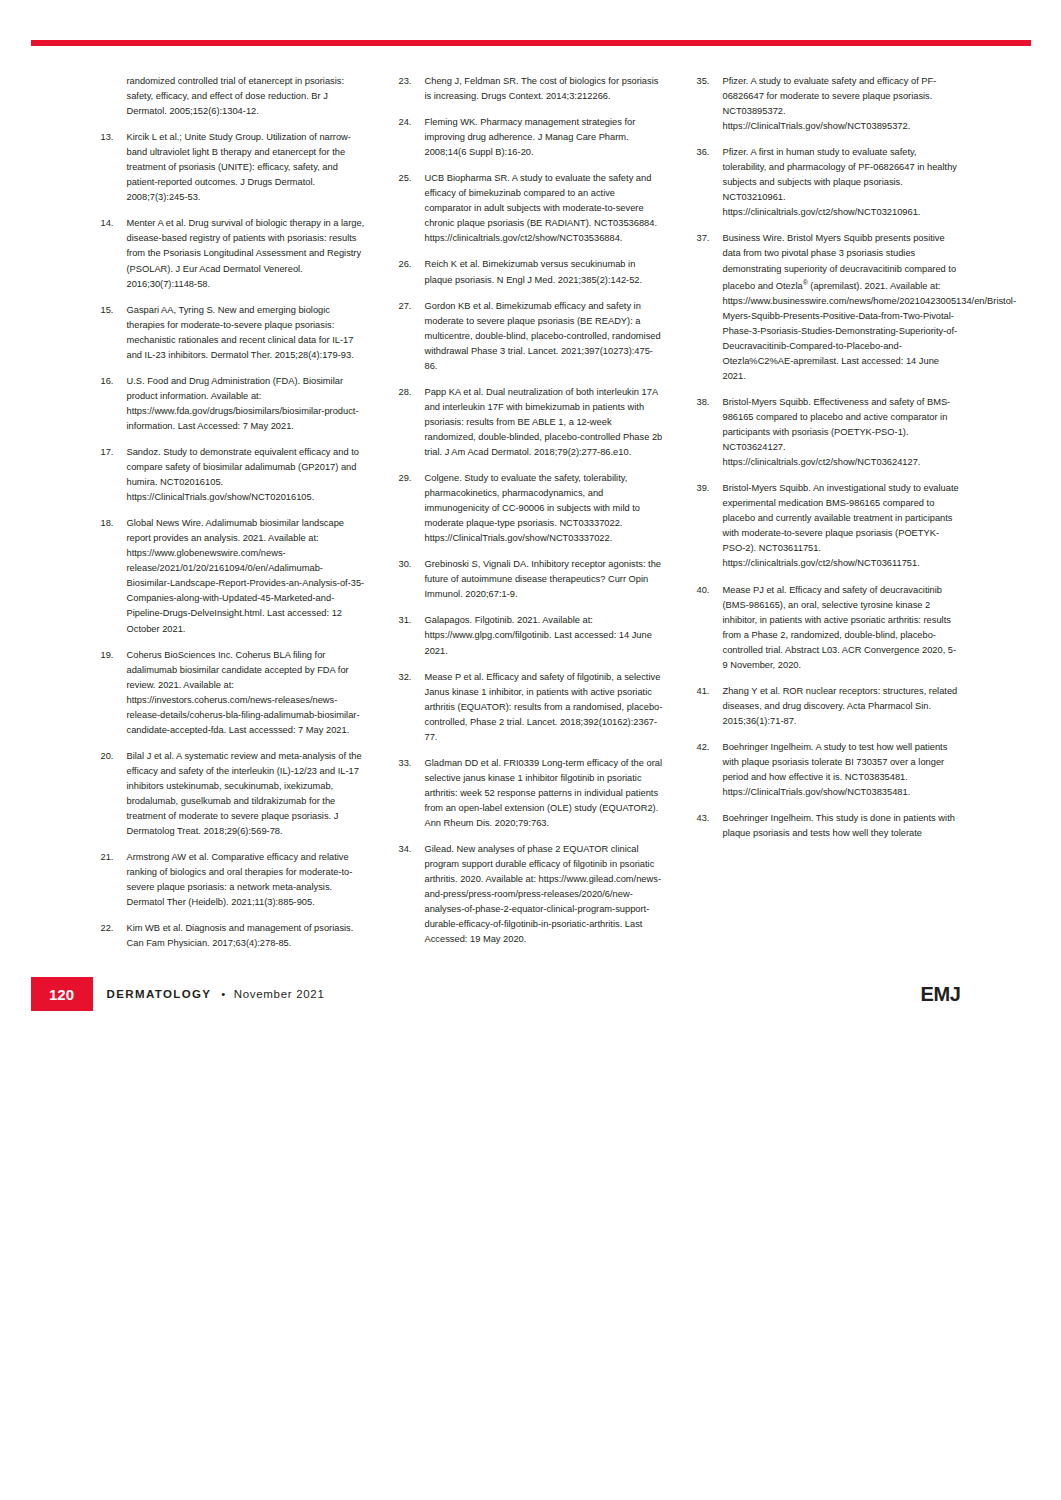randomized controlled trial of etanercept in psoriasis: safety, efficacy, and effect of dose reduction. Br J Dermatol. 2005;152(6):1304-12.
13. Kircik L et al.; Unite Study Group. Utilization of narrow-band ultraviolet light B therapy and etanercept for the treatment of psoriasis (UNITE): efficacy, safety, and patient-reported outcomes. J Drugs Dermatol. 2008;7(3):245-53.
14. Menter A et al. Drug survival of biologic therapy in a large, disease-based registry of patients with psoriasis: results from the Psoriasis Longitudinal Assessment and Registry (PSOLAR). J Eur Acad Dermatol Venereol. 2016;30(7):1148-58.
15. Gaspari AA, Tyring S. New and emerging biologic therapies for moderate-to-severe plaque psoriasis: mechanistic rationales and recent clinical data for IL-17 and IL-23 inhibitors. Dermatol Ther. 2015;28(4):179-93.
16. U.S. Food and Drug Administration (FDA). Biosimilar product information. Available at: https://www.fda.gov/drugs/biosimilars/biosimilar-product-information. Last Accessed: 7 May 2021.
17. Sandoz. Study to demonstrate equivalent efficacy and to compare safety of biosimilar adalimumab (GP2017) and humira. NCT02016105. https://ClinicalTrials.gov/show/NCT02016105.
18. Global News Wire. Adalimumab biosimilar landscape report provides an analysis. 2021. Available at: https://www.globenewswire.com/news-release/2021/01/20/2161094/0/en/Adalimumab-Biosimilar-Landscape-Report-Provides-an-Analysis-of-35-Companies-along-with-Updated-45-Marketed-and-Pipeline-Drugs-DelveInsight.html. Last accessed: 12 October 2021.
19. Coherus BioSciences Inc. Coherus BLA filing for adalimumab biosimilar candidate accepted by FDA for review. 2021. Available at: https://investors.coherus.com/news-releases/news-release-details/coherus-bla-filing-adalimumab-biosimilar-candidate-accepted-fda. Last accesssed: 7 May 2021.
20. Bilal J et al. A systematic review and meta-analysis of the efficacy and safety of the interleukin (IL)-12/23 and IL-17 inhibitors ustekinumab, secukinumab, ixekizumab, brodalumab, guselkumab and tildrakizumab for the treatment of moderate to severe plaque psoriasis. J Dermatolog Treat. 2018;29(6):569-78.
21. Armstrong AW et al. Comparative efficacy and relative ranking of biologics and oral therapies for moderate-to-severe plaque psoriasis: a network meta-analysis. Dermatol Ther (Heidelb). 2021;11(3):885-905.
22. Kim WB et al. Diagnosis and management of psoriasis. Can Fam Physician. 2017;63(4):278-85.
23. Cheng J, Feldman SR. The cost of biologics for psoriasis is increasing. Drugs Context. 2014;3:212266.
24. Fleming WK. Pharmacy management strategies for improving drug adherence. J Manag Care Pharm. 2008;14(6 Suppl B):16-20.
25. UCB Biopharma SR. A study to evaluate the safety and efficacy of bimekuzinab compared to an active comparator in adult subjects with moderate-to-severe chronic plaque psoriasis (BE RADIANT). NCT03536884. https://clinicaltrials.gov/ct2/show/NCT03536884.
26. Reich K et al. Bimekizumab versus secukinumab in plaque psoriasis. N Engl J Med. 2021;385(2):142-52.
27. Gordon KB et al. Bimekizumab efficacy and safety in moderate to severe plaque psoriasis (BE READY): a multicentre, double-blind, placebo-controlled, randomised withdrawal Phase 3 trial. Lancet. 2021;397(10273):475-86.
28. Papp KA et al. Dual neutralization of both interleukin 17A and interleukin 17F with bimekizumab in patients with psoriasis: results from BE ABLE 1, a 12-week randomized, double-blinded, placebo-controlled Phase 2b trial. J Am Acad Dermatol. 2018;79(2):277-86.e10.
29. Colgene. Study to evaluate the safety, tolerability, pharmacokinetics, pharmacodynamics, and immunogenicity of CC-90006 in subjects with mild to moderate plaque-type psoriasis. NCT03337022. https://ClinicalTrials.gov/show/NCT03337022.
30. Grebinoski S, Vignali DA. Inhibitory receptor agonists: the future of autoimmune disease therapeutics? Curr Opin Immunol. 2020;67:1-9.
31. Galapagos. Filgotinib. 2021. Available at: https://www.glpg.com/filgotinib. Last accessed: 14 June 2021.
32. Mease P et al. Efficacy and safety of filgotinib, a selective Janus kinase 1 inhibitor, in patients with active psoriatic arthritis (EQUATOR): results from a randomised, placebo-controlled, Phase 2 trial. Lancet. 2018;392(10162):2367-77.
33. Gladman DD et al. FRI0339 Long-term efficacy of the oral selective janus kinase 1 inhibitor filgotinib in psoriatic arthritis: week 52 response patterns in individual patients from an open-label extension (OLE) study (EQUATOR2). Ann Rheum Dis. 2020;79:763.
34. Gilead. New analyses of phase 2 EQUATOR clinical program support durable efficacy of filgotinib in psoriatic arthritis. 2020. Available at: https://www.gilead.com/news-and-press/press-room/press-releases/2020/6/new-analyses-of-phase-2-equator-clinical-program-support-durable-efficacy-of-filgotinib-in-psoriatic-arthritis. Last Accessed: 19 May 2020.
35. Pfizer. A study to evaluate safety and efficacy of PF-06826647 for moderate to severe plaque psoriasis. NCT03895372. https://ClinicalTrials.gov/show/NCT03895372.
36. Pfizer. A first in human study to evaluate safety, tolerability, and pharmacology of PF-06826647 in healthy subjects and subjects with plaque psoriasis. NCT03210961. https://clinicaltrials.gov/ct2/show/NCT03210961.
37. Business Wire. Bristol Myers Squibb presents positive data from two pivotal phase 3 psoriasis studies demonstrating superiority of deucravacitinib compared to placebo and Otezla® (apremilast). 2021. Available at: https://www.businesswire.com/news/home/20210423005134/en/Bristol-Myers-Squibb-Presents-Positive-Data-from-Two-Pivotal-Phase-3-Psoriasis-Studies-Demonstrating-Superiority-of-Deucravacitinib-Compared-to-Placebo-and-Otezla%C2%AE-apremilast. Last accessed: 14 June 2021.
38. Bristol-Myers Squibb. Effectiveness and safety of BMS-986165 compared to placebo and active comparator in participants with psoriasis (POETYK-PSO-1). NCT03624127. https://clinicaltrials.gov/ct2/show/NCT03624127.
39. Bristol-Myers Squibb. An investigational study to evaluate experimental medication BMS-986165 compared to placebo and currently available treatment in participants with moderate-to-severe plaque psoriasis (POETYK-PSO-2). NCT03611751. https://clinicaltrials.gov/ct2/show/NCT03611751.
40. Mease PJ et al. Efficacy and safety of deucravacitinib (BMS-986165), an oral, selective tyrosine kinase 2 inhibitor, in patients with active psoriatic arthritis: results from a Phase 2, randomized, double-blind, placebo-controlled trial. Abstract L03. ACR Convergence 2020, 5-9 November, 2020.
41. Zhang Y et al. ROR nuclear receptors: structures, related diseases, and drug discovery. Acta Pharmacol Sin. 2015;36(1):71-87.
42. Boehringer Ingelheim. A study to test how well patients with plaque psoriasis tolerate BI 730357 over a longer period and how effective it is. NCT03835481. https://ClinicalTrials.gov/show/NCT03835481.
43. Boehringer Ingelheim. This study is done in patients with plaque psoriasis and tests how well they tolerate
120
DERMATOLOGY • November 2021
EMJ